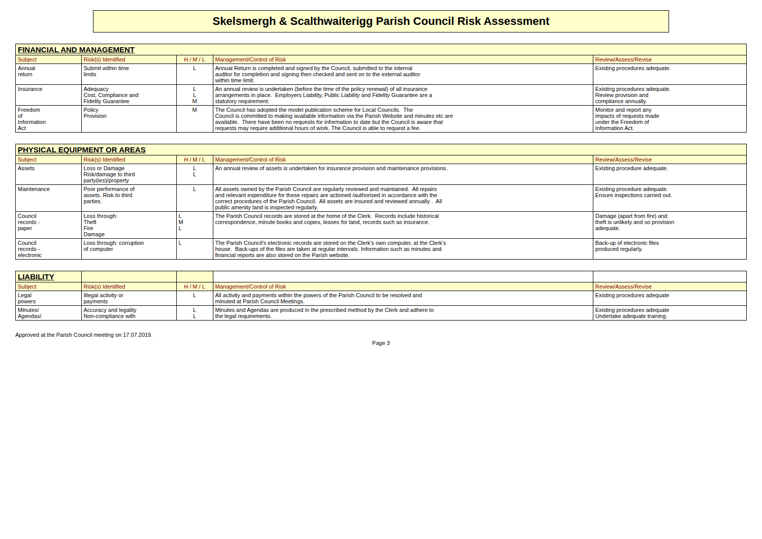Skelsmergh & Scalthwaiterigg Parish Council Risk Assessment
| FINANCIAL AND MANAGEMENT |
| Subject | Risk(s) Identified | H / M / L | Management/Control of Risk | Review/Assess/Revise |
| Annual return | Submit within time limits | L | Annual Return is completed and signed by the Council, submitted to the internal auditor for completion and signing then checked and sent on to the external auditor within time limit. | Existing procedures adequate. |
| Insurance | Adequacy Cost, Compliance and Fidelity Guarantee | L L M | An annual review is undertaken (before the time of the policy renewal) of all insurance arrangements in place. Employers Liability, Public Liability and Fidelity Guarantee are a statutory requirement. | Existing procedures adequate. Review provision and compliance annually. |
| Freedom of Information Act | Policy Provision | M | The Council has adopted the model publication scheme for Local Councils. The Council is committed to making available information via the Parish Website and minutes etc are available. There have been no requests for information to date but the Council is aware that requests may require additional hours of work. The Council is able to request a fee. | Monitor and report any impacts of requests made under the Freedom of Information Act. |
| PHYSICAL EQUIPMENT OR AREAS |
| Subject | Risk(s) Identified | H / M / L | Management/Control of Risk | Review/Assess/Revise |
| Assets | Loss or Damage Risk/damage to third party(ies)/property | L L | An annual review of assets is undertaken for insurance provision and maintenance provisions. | Existing procedure adequate. |
| Maintenance | Poor performance of assets. Risk to third parties. | L | All assets owned by the Parish Council are regularly reviewed and maintained. All repairs and relevant expenditure for these repairs are actioned /authorised in accordance with the correct procedures of the Parish Council. All assets are insured and reviewed annually . All public amenity land is inspected regularly. | Existing procedure adequate. Ensure inspections carried out. |
| Council records - paper | Loss through: Theft Fire Damage | L M L | The Parish Council records are stored at the home of the Clerk. Records include historical correspondence, minute books and copies, leases for land, records such as insurance. | Damage (apart from fire) and theft is unlikely and so provision adequate. |
| Council records - electronic | Loss through: corruption of computer | L | The Parish Council's electronic records are stored on the Clerk's own computer, at the Clerk's house. Back-ups of the files are taken at regular intervals. Information such as minutes and financial reports are also stored on the Parish website. | Back-up of electronic files produced regularly. |
| LIABILITY | | | | |
| Subject | Risk(s) Identified | H / M / L | Management/Control of Risk | Review/Assess/Revise |
| Legal powers | Illegal activity or payments | L | All activity and payments within the powers of the Parish Council to be resolved and minuted at Parish Council Meetings. | Existing procedures adequate |
| Minutes/ Agendas/ | Accuracy and legality Non-compliance with | L L | Minutes and Agendas are produced in the prescribed method by the Clerk and adhere to the legal requirements. | Existing procedures adequate Undertake adequate training. |
Approved at the Parish Council meeting on 17.07.2019.
Page 3